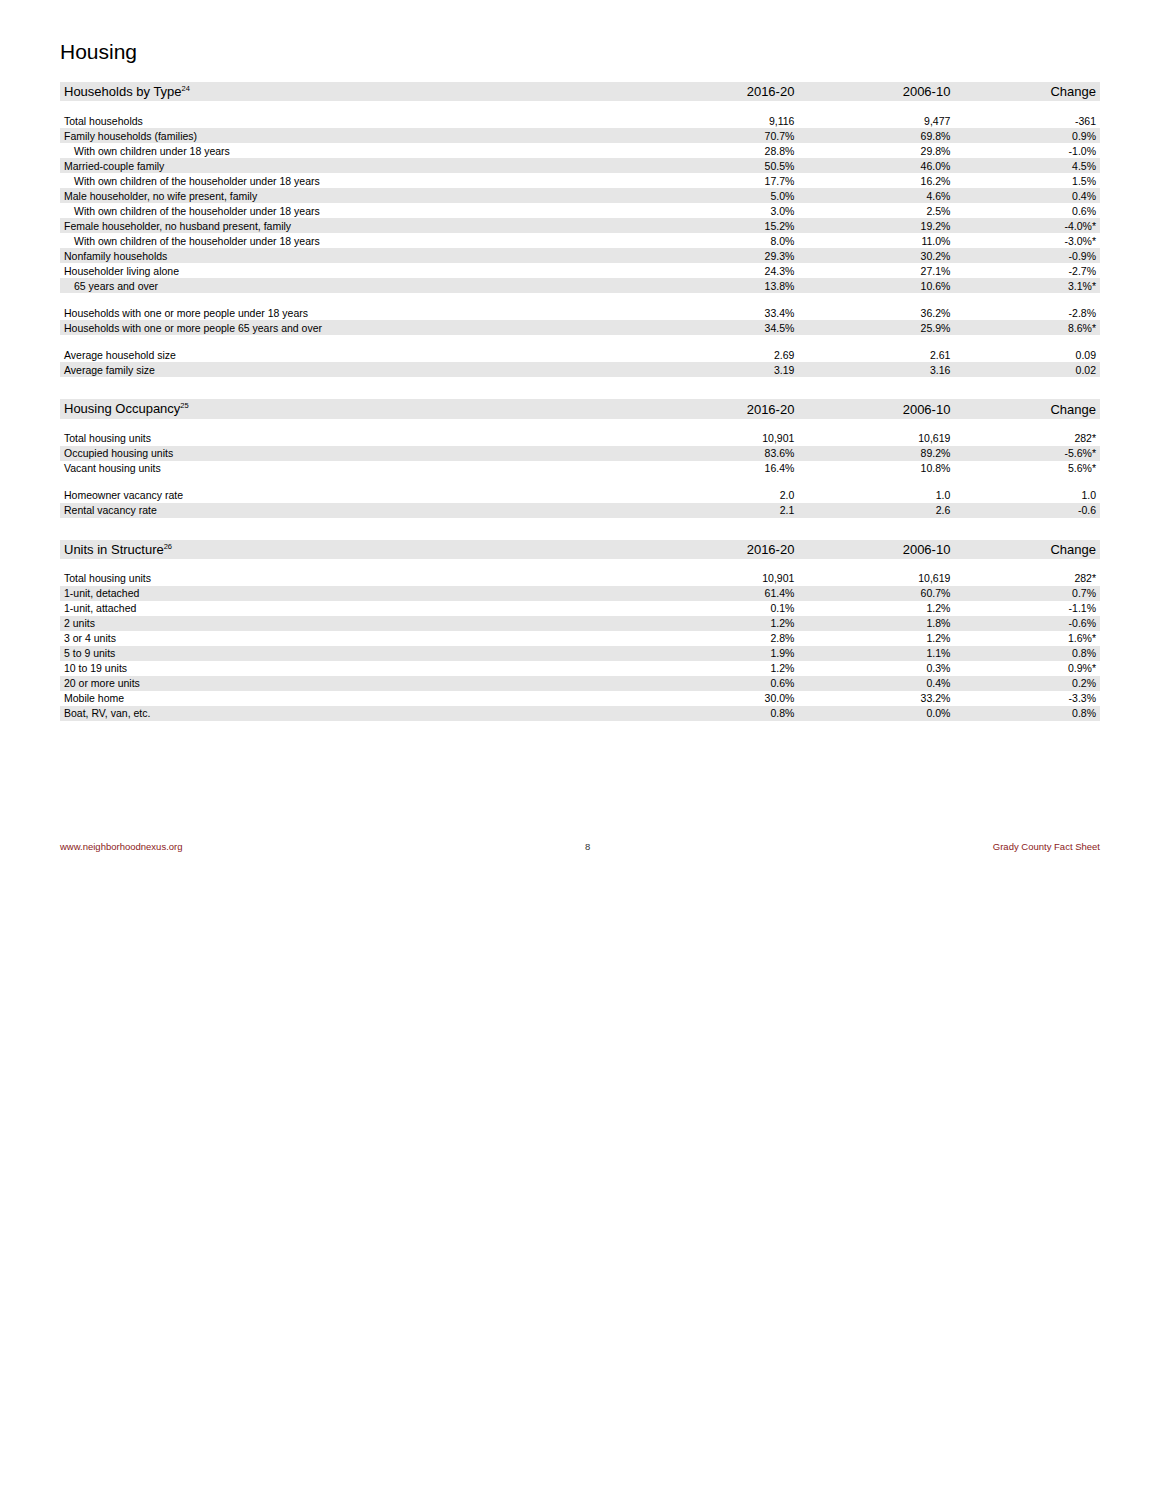Housing
| Households by Type 24 | 2016-20 | 2006-10 | Change |
| --- | --- | --- | --- |
| Total households | 9,116 | 9,477 | -361 |
| Family households (families) | 70.7% | 69.8% | 0.9% |
| With own children under 18 years | 28.8% | 29.8% | -1.0% |
| Married-couple family | 50.5% | 46.0% | 4.5% |
| With own children of the householder under 18 years | 17.7% | 16.2% | 1.5% |
| Male householder, no wife present, family | 5.0% | 4.6% | 0.4% |
| With own children of the householder under 18 years | 3.0% | 2.5% | 0.6% |
| Female householder, no husband present, family | 15.2% | 19.2% | -4.0%* |
| With own children of the householder under 18 years | 8.0% | 11.0% | -3.0%* |
| Nonfamily households | 29.3% | 30.2% | -0.9% |
| Householder living alone | 24.3% | 27.1% | -2.7% |
| 65 years and over | 13.8% | 10.6% | 3.1%* |
| Households with one or more people under 18 years | 33.4% | 36.2% | -2.8% |
| Households with one or more people 65 years and over | 34.5% | 25.9% | 8.6%* |
| Average household size | 2.69 | 2.61 | 0.09 |
| Average family size | 3.19 | 3.16 | 0.02 |
| Housing Occupancy 25 | 2016-20 | 2006-10 | Change |
| --- | --- | --- | --- |
| Total housing units | 10,901 | 10,619 | 282* |
| Occupied housing units | 83.6% | 89.2% | -5.6%* |
| Vacant housing units | 16.4% | 10.8% | 5.6%* |
| Homeowner vacancy rate | 2.0 | 1.0 | 1.0 |
| Rental vacancy rate | 2.1 | 2.6 | -0.6 |
| Units in Structure 26 | 2016-20 | 2006-10 | Change |
| --- | --- | --- | --- |
| Total housing units | 10,901 | 10,619 | 282* |
| 1-unit, detached | 61.4% | 60.7% | 0.7% |
| 1-unit, attached | 0.1% | 1.2% | -1.1% |
| 2 units | 1.2% | 1.8% | -0.6% |
| 3 or 4 units | 2.8% | 1.2% | 1.6%* |
| 5 to 9 units | 1.9% | 1.1% | 0.8% |
| 10 to 19 units | 1.2% | 0.3% | 0.9%* |
| 20 or more units | 0.6% | 0.4% | 0.2% |
| Mobile home | 30.0% | 33.2% | -3.3% |
| Boat, RV, van, etc. | 0.8% | 0.0% | 0.8% |
www.neighborhoodnexus.org 8 Grady County Fact Sheet